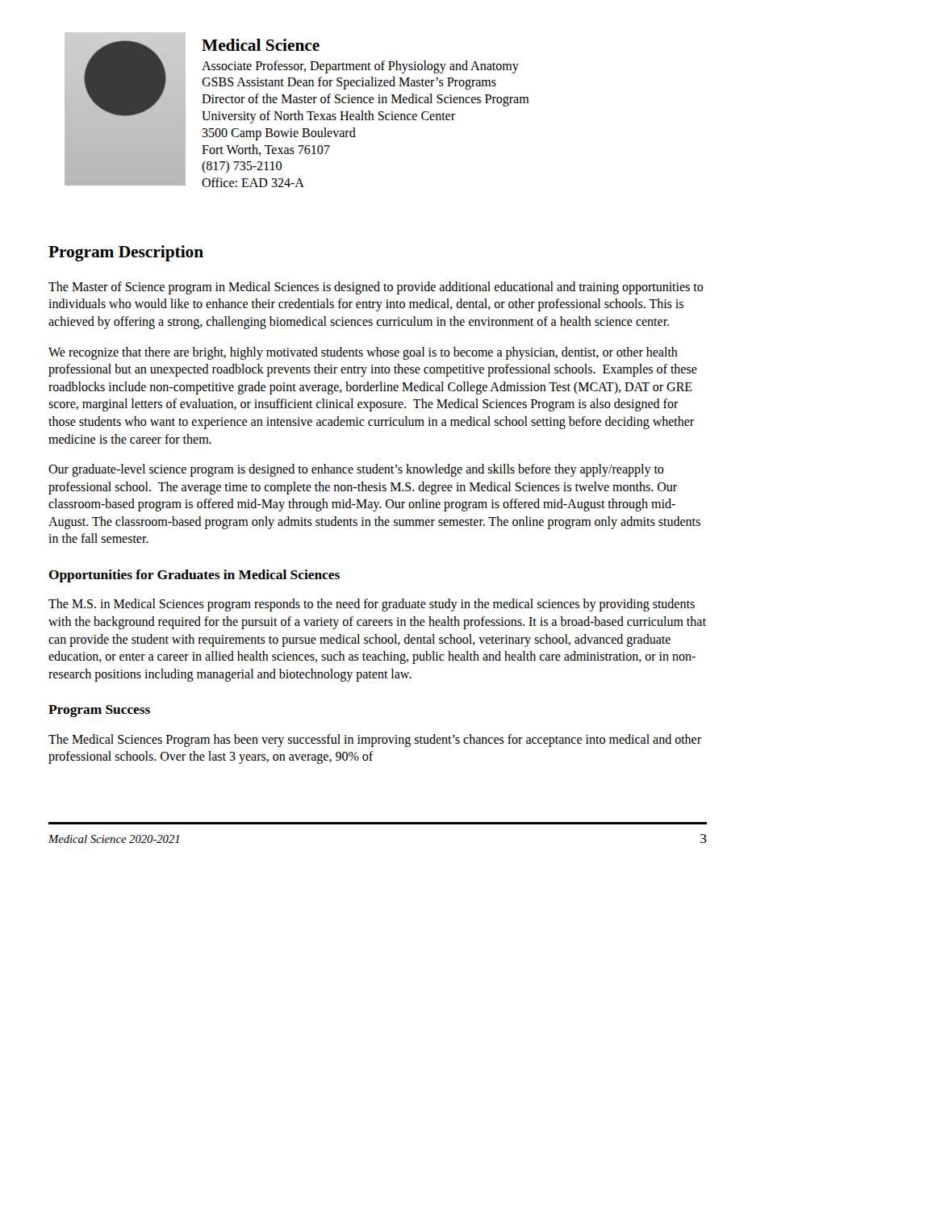Medical Science
Associate Professor, Department of Physiology and Anatomy
GSBS Assistant Dean for Specialized Master’s Programs
Director of the Master of Science in Medical Sciences Program
University of North Texas Health Science Center
3500 Camp Bowie Boulevard
Fort Worth, Texas 76107
(817) 735-2110
Office: EAD 324-A
Program Description
The Master of Science program in Medical Sciences is designed to provide additional educational and training opportunities to individuals who would like to enhance their credentials for entry into medical, dental, or other professional schools. This is achieved by offering a strong, challenging biomedical sciences curriculum in the environment of a health science center.
We recognize that there are bright, highly motivated students whose goal is to become a physician, dentist, or other health professional but an unexpected roadblock prevents their entry into these competitive professional schools. Examples of these roadblocks include non-competitive grade point average, borderline Medical College Admission Test (MCAT), DAT or GRE score, marginal letters of evaluation, or insufficient clinical exposure. The Medical Sciences Program is also designed for those students who want to experience an intensive academic curriculum in a medical school setting before deciding whether medicine is the career for them.
Our graduate-level science program is designed to enhance student’s knowledge and skills before they apply/reapply to professional school. The average time to complete the non-thesis M.S. degree in Medical Sciences is twelve months. Our classroom-based program is offered mid-May through mid-May. Our online program is offered mid-August through mid-August. The classroom-based program only admits students in the summer semester. The online program only admits students in the fall semester.
Opportunities for Graduates in Medical Sciences
The M.S. in Medical Sciences program responds to the need for graduate study in the medical sciences by providing students with the background required for the pursuit of a variety of careers in the health professions. It is a broad-based curriculum that can provide the student with requirements to pursue medical school, dental school, veterinary school, advanced graduate education, or enter a career in allied health sciences, such as teaching, public health and health care administration, or in non-research positions including managerial and biotechnology patent law.
Program Success
The Medical Sciences Program has been very successful in improving student’s chances for acceptance into medical and other professional schools. Over the last 3 years, on average, 90% of
Medical Science 2020-2021 3